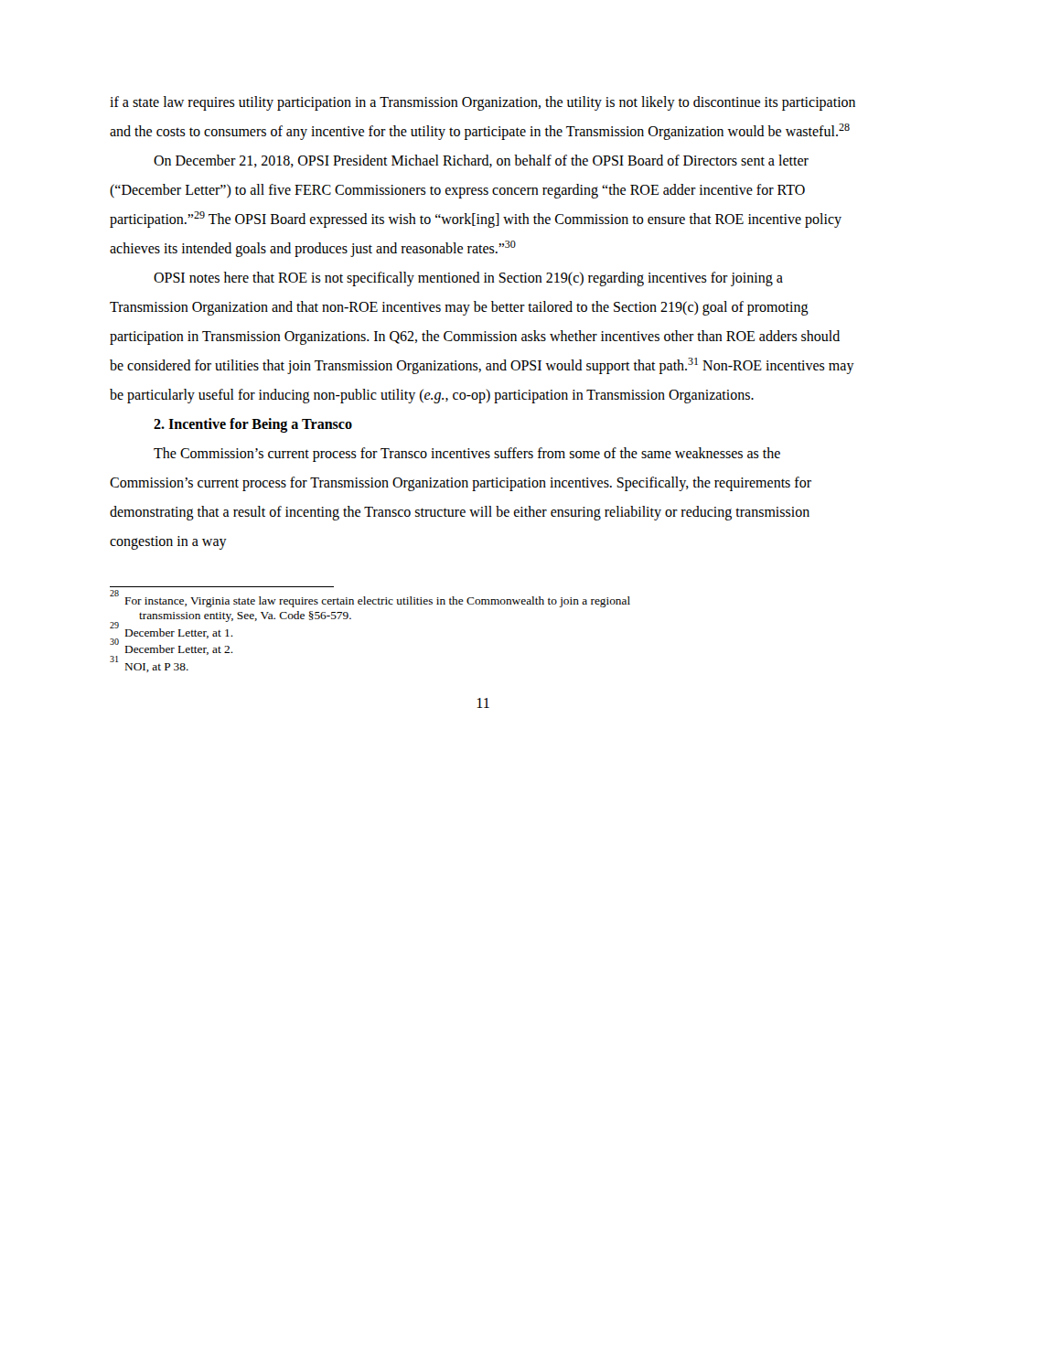if a state law requires utility participation in a Transmission Organization, the utility is not likely to discontinue its participation and the costs to consumers of any incentive for the utility to participate in the Transmission Organization would be wasteful.28
On December 21, 2018, OPSI President Michael Richard, on behalf of the OPSI Board of Directors sent a letter (“December Letter”) to all five FERC Commissioners to express concern regarding “the ROE adder incentive for RTO participation.”29 The OPSI Board expressed its wish to “work[ing] with the Commission to ensure that ROE incentive policy achieves its intended goals and produces just and reasonable rates.”30
OPSI notes here that ROE is not specifically mentioned in Section 219(c) regarding incentives for joining a Transmission Organization and that non-ROE incentives may be better tailored to the Section 219(c) goal of promoting participation in Transmission Organizations. In Q62, the Commission asks whether incentives other than ROE adders should be considered for utilities that join Transmission Organizations, and OPSI would support that path.31 Non-ROE incentives may be particularly useful for inducing non-public utility (e.g., co-op) participation in Transmission Organizations.
2. Incentive for Being a Transco
The Commission’s current process for Transco incentives suffers from some of the same weaknesses as the Commission’s current process for Transmission Organization participation incentives. Specifically, the requirements for demonstrating that a result of incenting the Transco structure will be either ensuring reliability or reducing transmission congestion in a way
28 For instance, Virginia state law requires certain electric utilities in the Commonwealth to join a regional transmission entity, See, Va. Code §56-579.
29 December Letter, at 1.
30 December Letter, at 2.
31 NOI, at P 38.
11